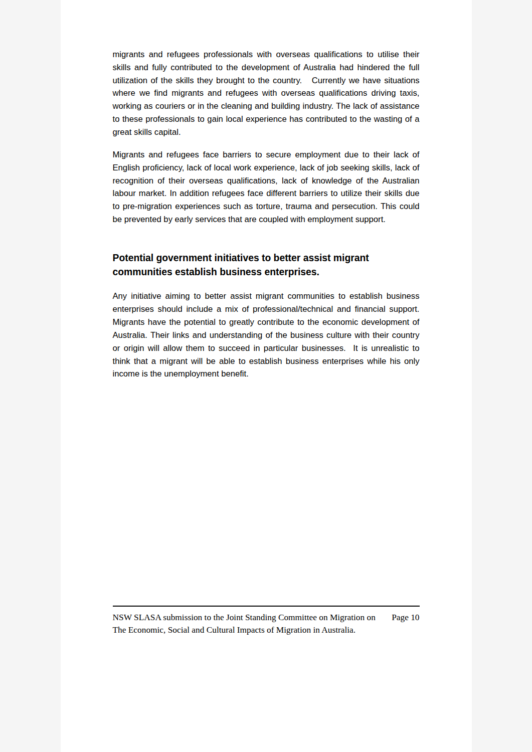migrants and refugees professionals with overseas qualifications to utilise their skills and fully contributed to the development of Australia had hindered the full utilization of the skills they brought to the country. Currently we have situations where we find migrants and refugees with overseas qualifications driving taxis, working as couriers or in the cleaning and building industry. The lack of assistance to these professionals to gain local experience has contributed to the wasting of a great skills capital.
Migrants and refugees face barriers to secure employment due to their lack of English proficiency, lack of local work experience, lack of job seeking skills, lack of recognition of their overseas qualifications, lack of knowledge of the Australian labour market. In addition refugees face different barriers to utilize their skills due to pre-migration experiences such as torture, trauma and persecution. This could be prevented by early services that are coupled with employment support.
Potential government initiatives to better assist migrant communities establish business enterprises.
Any initiative aiming to better assist migrant communities to establish business enterprises should include a mix of professional/technical and financial support. Migrants have the potential to greatly contribute to the economic development of Australia. Their links and understanding of the business culture with their country or origin will allow them to succeed in particular businesses. It is unrealistic to think that a migrant will be able to establish business enterprises while his only income is the unemployment benefit.
NSW SLASA submission to the Joint Standing Committee on Migration on The Economic, Social and Cultural Impacts of Migration in Australia.
Page 10